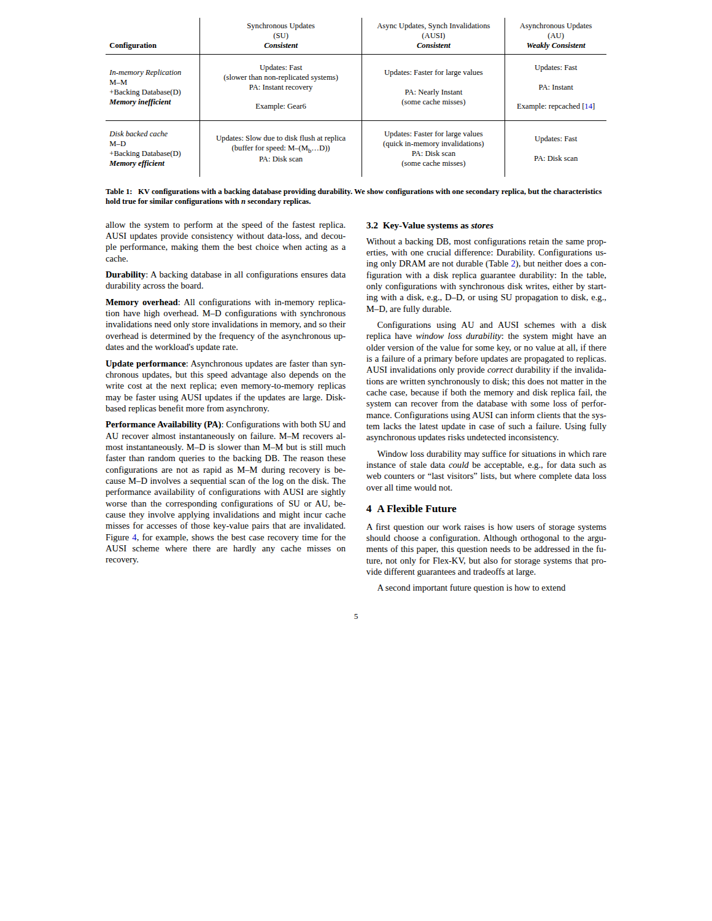| Configuration | Synchronous Updates (SU) Consistent | Async Updates, Synch Invalidations (AUSI) Consistent | Asynchronous Updates (AU) Weakly Consistent |
| --- | --- | --- | --- |
| In-memory Replication M–M +Backing Database(D) Memory inefficient | Updates: Fast (slower than non-replicated systems) PA: Instant recovery Example: Gear6 | Updates: Faster for large values PA: Nearly Instant (some cache misses) | Updates: Fast PA: Instant Example: repcached [ 14 ] |
| Disk backed cache M–D +Backing Database(D) Memory efficient | Updates: Slow due to disk flush at replica (buffer for speed: M–(M b …D)) PA: Disk scan | Updates: Faster for large values (quick in-memory invalidations) PA: Disk scan (some cache misses) | Updates: Fast PA: Disk scan |
Table 1: KV configurations with a backing database providing durability. We show configurations with one secondary replica, but the characteristics hold true for similar configurations with n secondary replicas.
allow the system to perform at the speed of the fastest replica. AUSI updates provide consistency without data-loss, and decouple performance, making them the best choice when acting as a cache.
Durability: A backing database in all configurations ensures data durability across the board.
Memory overhead: All configurations with in-memory replication have high overhead. M–D configurations with synchronous invalidations need only store invalidations in memory, and so their overhead is determined by the frequency of the asynchronous updates and the workload's update rate.
Update performance: Asynchronous updates are faster than synchronous updates, but this speed advantage also depends on the write cost at the next replica; even memory-to-memory replicas may be faster using AUSI updates if the updates are large. Disk-based replicas benefit more from asynchrony.
Performance Availability (PA): Configurations with both SU and AU recover almost instantaneously on failure. M–M recovers almost instantaneously. M–D is slower than M–M but is still much faster than random queries to the backing DB. The reason these configurations are not as rapid as M–M during recovery is because M–D involves a sequential scan of the log on the disk. The performance availability of configurations with AUSI are sightly worse than the corresponding configurations of SU or AU, because they involve applying invalidations and might incur cache misses for accesses of those key-value pairs that are invalidated. Figure 4, for example, shows the best case recovery time for the AUSI scheme where there are hardly any cache misses on recovery.
3.2 Key-Value systems as stores
Without a backing DB, most configurations retain the same properties, with one crucial difference: Durability. Configurations using only DRAM are not durable (Table 2), but neither does a configuration with a disk replica guarantee durability: In the table, only configurations with synchronous disk writes, either by starting with a disk, e.g., D–D, or using SU propagation to disk, e.g., M–D, are fully durable.
Configurations using AU and AUSI schemes with a disk replica have window loss durability: the system might have an older version of the value for some key, or no value at all, if there is a failure of a primary before updates are propagated to replicas. AUSI invalidations only provide correct durability if the invalidations are written synchronously to disk; this does not matter in the cache case, because if both the memory and disk replica fail, the system can recover from the database with some loss of performance. Configurations using AUSI can inform clients that the system lacks the latest update in case of such a failure. Using fully asynchronous updates risks undetected inconsistency.
Window loss durability may suffice for situations in which rare instance of stale data could be acceptable, e.g., for data such as web counters or “last visitors” lists, but where complete data loss over all time would not.
4 A Flexible Future
A first question our work raises is how users of storage systems should choose a configuration. Although orthogonal to the arguments of this paper, this question needs to be addressed in the future, not only for Flex-KV, but also for storage systems that provide different guarantees and tradeoffs at large.
A second important future question is how to extend
5